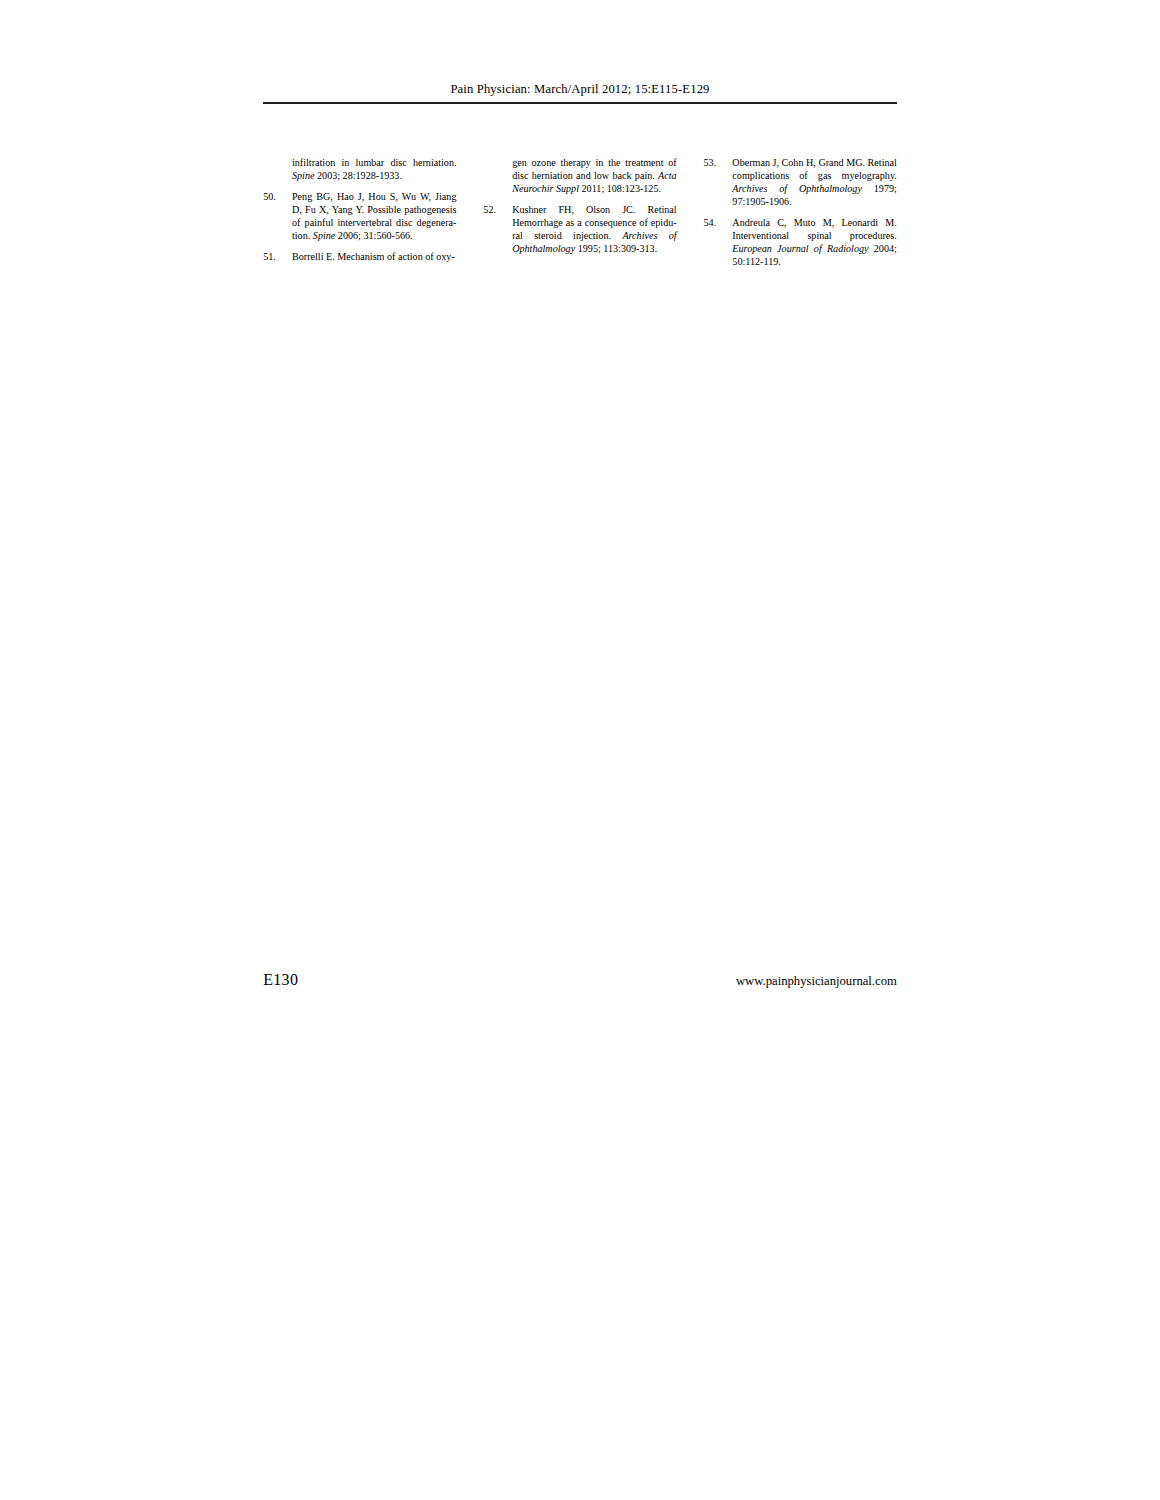Pain Physician: March/April 2012; 15:E115-E129
infiltration in lumbar disc herniation. Spine 2003; 28:1928-1933.
50. Peng BG, Hao J, Hou S, Wu W, Jiang D, Fu X, Yang Y. Possible pathogenesis of painful intervertebral disc degeneration. Spine 2006; 31:560-566.
51. Borrelli E. Mechanism of action of oxy-
gen ozone therapy in the treatment of disc herniation and low back pain. Acta Neurochir Suppl 2011; 108:123-125.
52. Kushner FH, Olson JC. Retinal Hemorrhage as a consequence of epidural steroid injection. Archives of Ophthalmology 1995; 113:309-313.
53. Oberman J, Cohn H, Grand MG. Retinal complications of gas myelography. Archives of Ophthalmology 1979; 97:1905-1906.
54. Andreula C, Muto M, Leonardi M. Interventional spinal procedures. European Journal of Radiology 2004; 50:112-119.
E130
www.painphysicianjournal.com